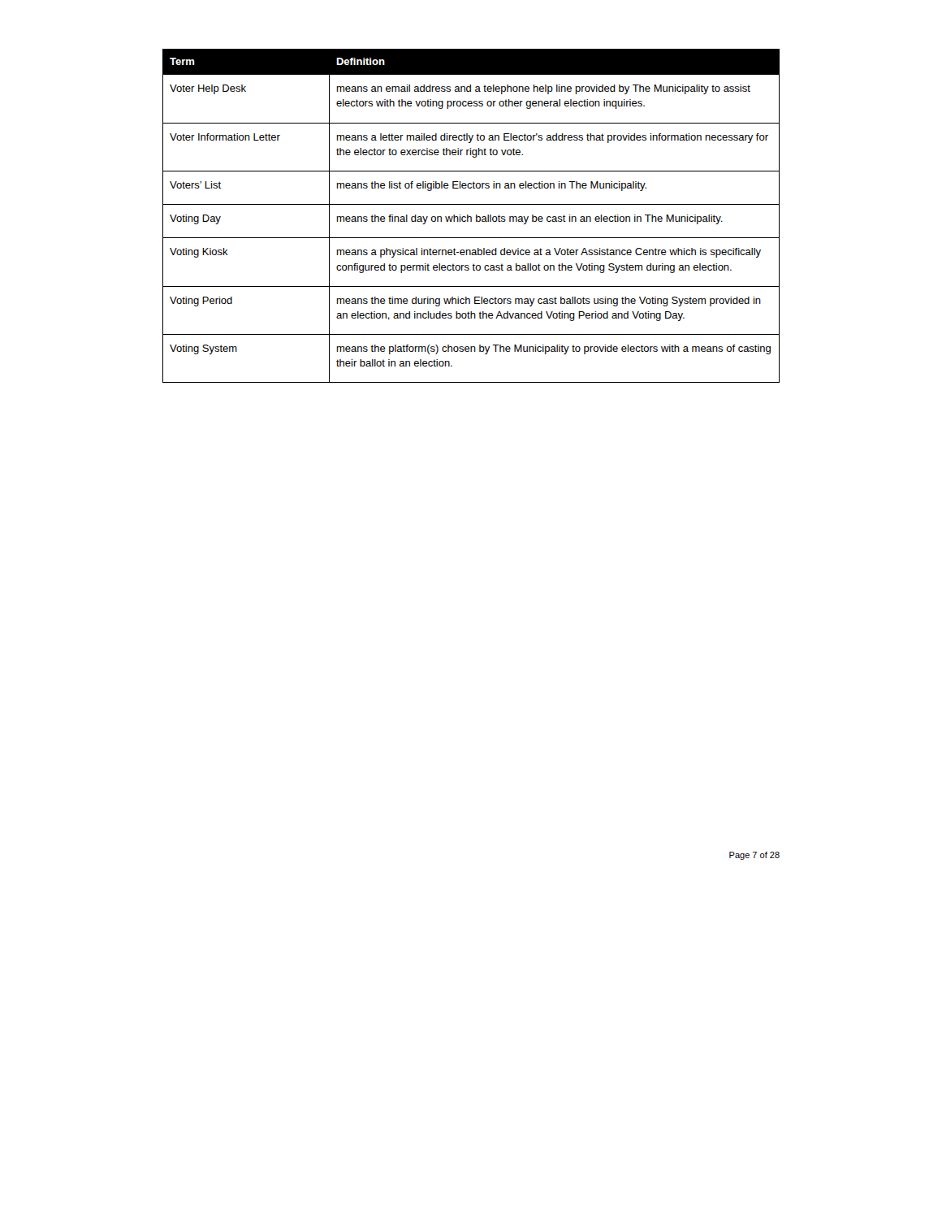| Term | Definition |
| --- | --- |
| Voter Help Desk | means an email address and a telephone help line provided by The Municipality to assist electors with the voting process or other general election inquiries. |
| Voter Information Letter | means a letter mailed directly to an Elector's address that provides information necessary for the elector to exercise their right to vote. |
| Voters’ List | means the list of eligible Electors in an election in The Municipality. |
| Voting Day | means the final day on which ballots may be cast in an election in The Municipality. |
| Voting Kiosk | means a physical internet-enabled device at a Voter Assistance Centre which is specifically configured to permit electors to cast a ballot on the Voting System during an election. |
| Voting Period | means the time during which Electors may cast ballots using the Voting System provided in an election, and includes both the Advanced Voting Period and Voting Day. |
| Voting System | means the platform(s) chosen by The Municipality to provide electors with a means of casting their ballot in an election. |
Page 7 of 28